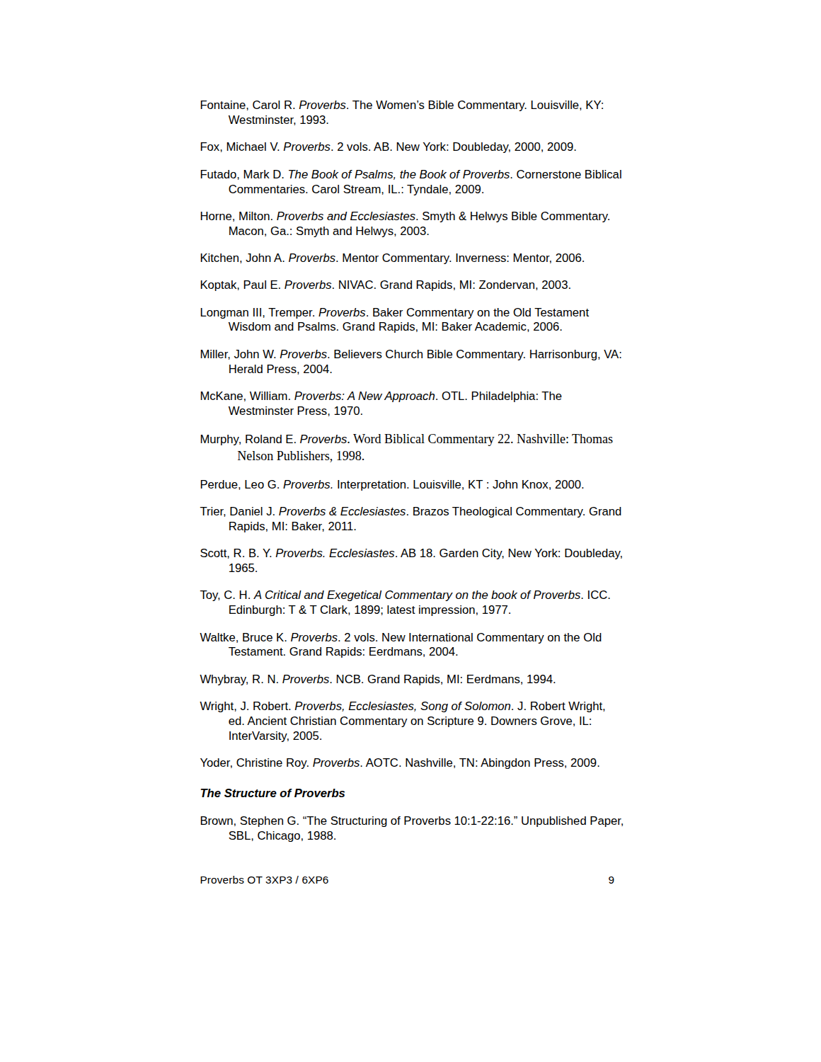Fontaine, Carol R. Proverbs. The Women’s Bible Commentary. Louisville, KY: Westminster, 1993.
Fox, Michael V. Proverbs. 2 vols. AB. New York: Doubleday, 2000, 2009.
Futado, Mark D. The Book of Psalms, the Book of Proverbs. Cornerstone Biblical Commentaries. Carol Stream, IL.: Tyndale, 2009.
Horne, Milton. Proverbs and Ecclesiastes. Smyth & Helwys Bible Commentary. Macon, Ga.: Smyth and Helwys, 2003.
Kitchen, John A. Proverbs. Mentor Commentary. Inverness: Mentor, 2006.
Koptak, Paul E. Proverbs. NIVAC. Grand Rapids, MI: Zondervan, 2003.
Longman III, Tremper. Proverbs. Baker Commentary on the Old Testament Wisdom and Psalms. Grand Rapids, MI: Baker Academic, 2006.
Miller, John W. Proverbs. Believers Church Bible Commentary. Harrisonburg, VA: Herald Press, 2004.
McKane, William. Proverbs: A New Approach. OTL. Philadelphia: The Westminster Press, 1970.
Murphy, Roland E. Proverbs. Word Biblical Commentary 22. Nashville: Thomas Nelson Publishers, 1998.
Perdue, Leo G. Proverbs. Interpretation. Louisville, KT : John Knox, 2000.
Trier, Daniel J. Proverbs & Ecclesiastes. Brazos Theological Commentary. Grand Rapids, MI: Baker, 2011.
Scott, R. B. Y. Proverbs. Ecclesiastes. AB 18. Garden City, New York: Doubleday, 1965.
Toy, C. H. A Critical and Exegetical Commentary on the book of Proverbs. ICC. Edinburgh: T & T Clark, 1899; latest impression, 1977.
Waltke, Bruce K. Proverbs. 2 vols. New International Commentary on the Old Testament. Grand Rapids: Eerdmans, 2004.
Whybray, R. N. Proverbs. NCB. Grand Rapids, MI: Eerdmans, 1994.
Wright, J. Robert. Proverbs, Ecclesiastes, Song of Solomon. J. Robert Wright, ed. Ancient Christian Commentary on Scripture 9. Downers Grove, IL: InterVarsity, 2005.
Yoder, Christine Roy. Proverbs. AOTC. Nashville, TN: Abingdon Press, 2009.
The Structure of Proverbs
Brown, Stephen G. “The Structuring of Proverbs 10:1-22:16.” Unpublished Paper, SBL, Chicago, 1988.
Proverbs OT 3XP3 / 6XP6 9